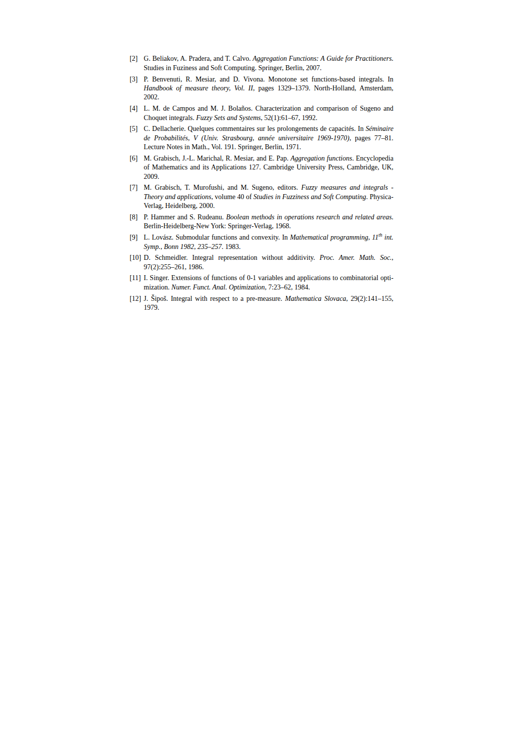[2] G. Beliakov, A. Pradera, and T. Calvo. Aggregation Functions: A Guide for Practitioners. Studies in Fuziness and Soft Computing. Springer, Berlin, 2007.
[3] P. Benvenuti, R. Mesiar, and D. Vivona. Monotone set functions-based integrals. In Handbook of measure theory, Vol. II, pages 1329–1379. North-Holland, Amsterdam, 2002.
[4] L. M. de Campos and M. J. Bolaños. Characterization and comparison of Sugeno and Choquet integrals. Fuzzy Sets and Systems, 52(1):61–67, 1992.
[5] C. Dellacherie. Quelques commentaires sur les prolongements de capacités. In Séminaire de Probabilités, V (Univ. Strasbourg, année universitaire 1969-1970), pages 77–81. Lecture Notes in Math., Vol. 191. Springer, Berlin, 1971.
[6] M. Grabisch, J.-L. Marichal, R. Mesiar, and E. Pap. Aggregation functions. Encyclopedia of Mathematics and its Applications 127. Cambridge University Press, Cambridge, UK, 2009.
[7] M. Grabisch, T. Murofushi, and M. Sugeno, editors. Fuzzy measures and integrals - Theory and applications, volume 40 of Studies in Fuzziness and Soft Computing. Physica-Verlag, Heidelberg, 2000.
[8] P. Hammer and S. Rudeanu. Boolean methods in operations research and related areas. Berlin-Heidelberg-New York: Springer-Verlag, 1968.
[9] L. Lovász. Submodular functions and convexity. In Mathematical programming, 11th int. Symp., Bonn 1982, 235–257. 1983.
[10] D. Schmeidler. Integral representation without additivity. Proc. Amer. Math. Soc., 97(2):255–261, 1986.
[11] I. Singer. Extensions of functions of 0-1 variables and applications to combinatorial optimization. Numer. Funct. Anal. Optimization, 7:23–62, 1984.
[12] J. Šipoš. Integral with respect to a pre-measure. Mathematica Slovaca, 29(2):141–155, 1979.